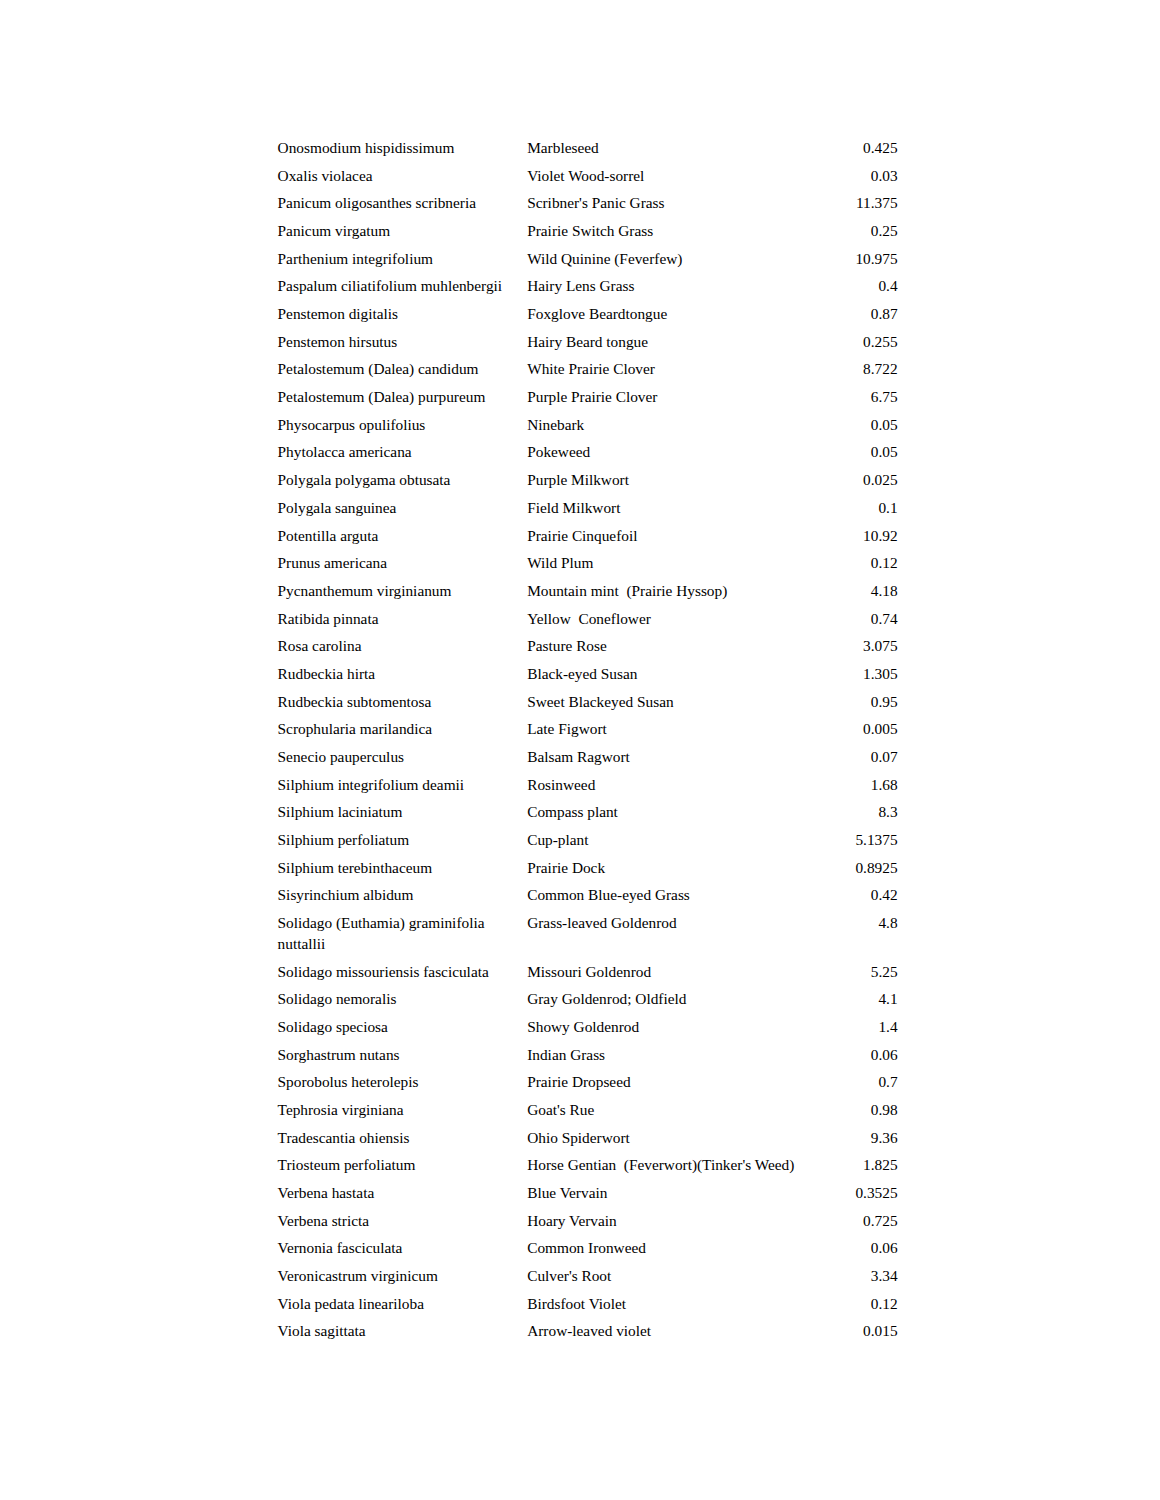| Onosmodium hispidissimum | Marbleseed | 0.425 |
| Oxalis violacea | Violet Wood-sorrel | 0.03 |
| Panicum oligosanthes scribneria | Scribner's Panic Grass | 11.375 |
| Panicum virgatum | Prairie Switch Grass | 0.25 |
| Parthenium integrifolium | Wild Quinine (Feverfew) | 10.975 |
| Paspalum ciliatifolium muhlenbergii | Hairy Lens Grass | 0.4 |
| Penstemon digitalis | Foxglove Beardtongue | 0.87 |
| Penstemon hirsutus | Hairy Beard tongue | 0.255 |
| Petalostemum (Dalea) candidum | White Prairie Clover | 8.722 |
| Petalostemum (Dalea) purpureum | Purple Prairie Clover | 6.75 |
| Physocarpus opulifolius | Ninebark | 0.05 |
| Phytolacca americana | Pokeweed | 0.05 |
| Polygala polygama obtusata | Purple Milkwort | 0.025 |
| Polygala sanguinea | Field Milkwort | 0.1 |
| Potentilla arguta | Prairie Cinquefoil | 10.92 |
| Prunus americana | Wild Plum | 0.12 |
| Pycnanthemum virginianum | Mountain mint (Prairie Hyssop) | 4.18 |
| Ratibida pinnata | Yellow Coneflower | 0.74 |
| Rosa carolina | Pasture Rose | 3.075 |
| Rudbeckia hirta | Black-eyed Susan | 1.305 |
| Rudbeckia subtomentosa | Sweet Blackeyed Susan | 0.95 |
| Scrophularia marilandica | Late Figwort | 0.005 |
| Senecio pauperculus | Balsam Ragwort | 0.07 |
| Silphium integrifolium deamii | Rosinweed | 1.68 |
| Silphium laciniatum | Compass plant | 8.3 |
| Silphium perfoliatum | Cup-plant | 5.1375 |
| Silphium terebinthaceum | Prairie Dock | 0.8925 |
| Sisyrinchium albidum | Common Blue-eyed Grass | 0.42 |
| Solidago (Euthamia) graminifolia nuttallii | Grass-leaved Goldenrod | 4.8 |
| Solidago missouriensis fasciculata | Missouri Goldenrod | 5.25 |
| Solidago nemoralis | Gray Goldenrod; Oldfield | 4.1 |
| Solidago speciosa | Showy Goldenrod | 1.4 |
| Sorghastrum nutans | Indian Grass | 0.06 |
| Sporobolus heterolepis | Prairie Dropseed | 0.7 |
| Tephrosia virginiana | Goat's Rue | 0.98 |
| Tradescantia ohiensis | Ohio Spiderwort | 9.36 |
| Triosteum perfoliatum | Horse Gentian (Feverwort)(Tinker's Weed) | 1.825 |
| Verbena hastata | Blue Vervain | 0.3525 |
| Verbena stricta | Hoary Vervain | 0.725 |
| Vernonia fasciculata | Common Ironweed | 0.06 |
| Veronicastrum virginicum | Culver's Root | 3.34 |
| Viola pedata lineariloba | Birdsfoot Violet | 0.12 |
| Viola sagittata | Arrow-leaved violet | 0.015 |